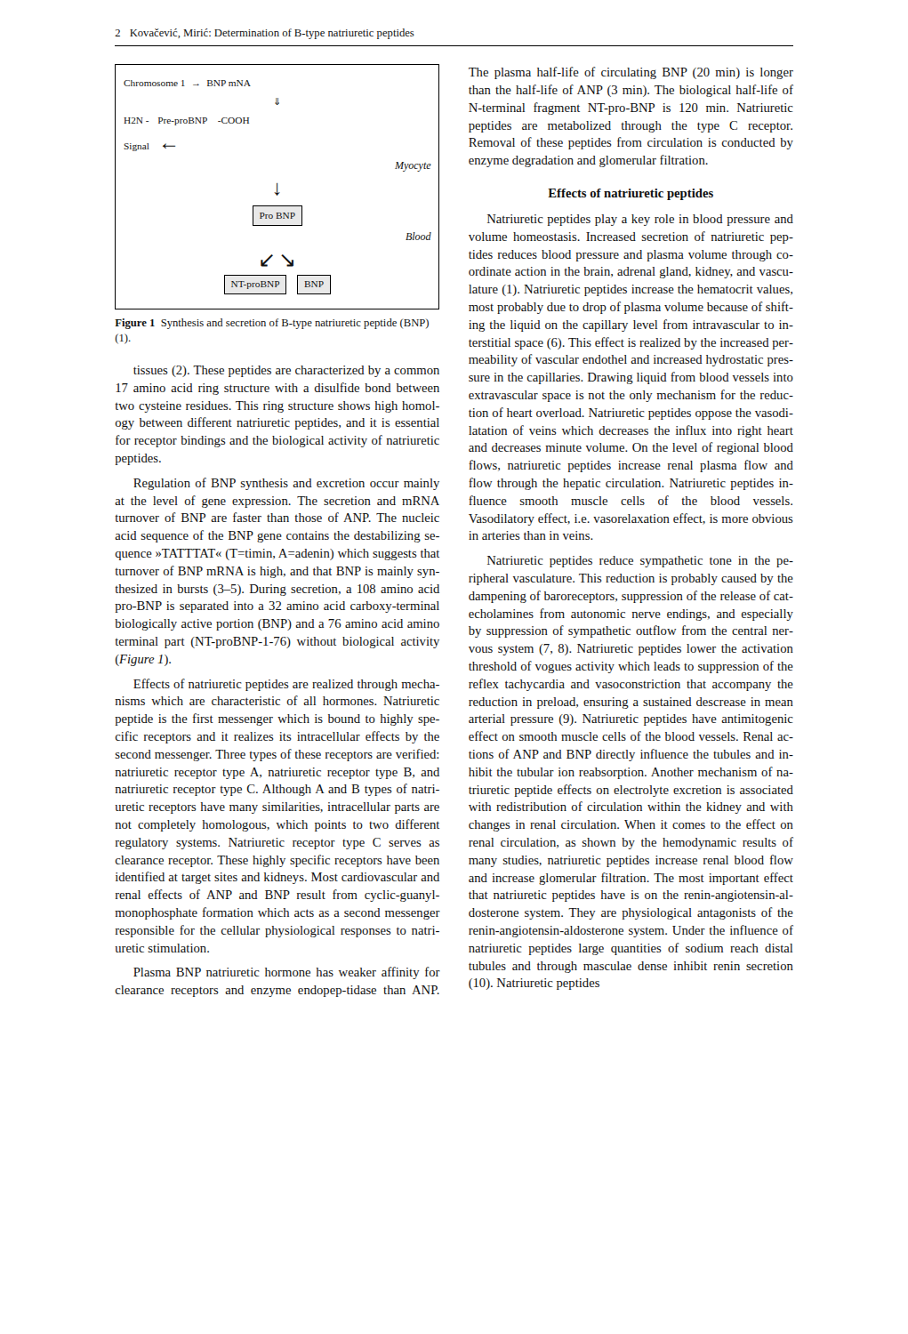2 Kovačević, Mirić: Determination of B-type natriuretic peptides
Chromosome 1 → BNP mNA
⇓
H2N - Pre-proBNP -COOH
Signal ←
Myocyte
↓
Pro BNP
Blood
↙ ↘
NT-proBNP BNP
Figure 1 Synthesis and secretion of B-type natriuretic peptide (BNP) (1).
tissues (2). These peptides are characterized by a common 17 amino acid ring structure with a disulfide bond between two cysteine residues. This ring structure shows high homology between different natriuretic peptides, and it is essential for receptor bindings and the biological activity of natriuretic peptides.
Regulation of BNP synthesis and excretion occur mainly at the level of gene expression. The secretion and mRNA turnover of BNP are faster than those of ANP. The nucleic acid sequence of the BNP gene contains the destabilizing sequence »TATTTAT« (T=timin, A=adenin) which suggests that turnover of BNP mRNA is high, and that BNP is mainly synthesized in bursts (3–5). During secretion, a 108 amino acid pro-BNP is separated into a 32 amino acid carboxy-terminal biologically active portion (BNP) and a 76 amino acid amino terminal part (NT-proBNP-1-76) without biological activity (Figure 1).
Effects of natriuretic peptides are realized through mechanisms which are characteristic of all hormones. Natriuretic peptide is the first messenger which is bound to highly specific receptors and it realizes its intracellular effects by the second messenger. Three types of these receptors are verified: natriuretic receptor type A, natriuretic receptor type B, and natriuretic receptor type C. Although A and B types of natriuretic receptors have many similarities, intracellular parts are not completely homologous, which points to two different regulatory systems. Natriuretic receptor type C serves as clearance receptor. These highly specific receptors have been identified at target sites and kidneys. Most cardiovascular and renal effects of ANP and BNP result from cyclic-guanyl-monophosphate formation which acts as a second messenger responsible for the cellular physiological responses to natriuretic stimulation.
Plasma BNP natriuretic hormone has weaker affinity for clearance receptors and enzyme endopep-tidase than ANP. The plasma half-life of circulating BNP (20 min) is longer than the half-life of ANP (3 min). The biological half-life of N-terminal fragment NT-pro-BNP is 120 min. Natriuretic peptides are metabolized through the type C receptor. Removal of these peptides from circulation is conducted by enzyme degradation and glomerular filtration.
Effects of natriuretic peptides
Natriuretic peptides play a key role in blood pressure and volume homeostasis. Increased secretion of natriuretic peptides reduces blood pressure and plasma volume through coordinate action in the brain, adrenal gland, kidney, and vasculature (1). Natriuretic peptides increase the hematocrit values, most probably due to drop of plasma volume because of shifting the liquid on the capillary level from intravascular to interstitial space (6). This effect is realized by the increased permeability of vascular endothel and increased hydrostatic pressure in the capillaries. Drawing liquid from blood vessels into extravascular space is not the only mechanism for the reduction of heart overload. Natriuretic peptides oppose the vasodilatation of veins which decreases the influx into right heart and decreases minute volume. On the level of regional blood flows, natriuretic peptides increase renal plasma flow and flow through the hepatic circulation. Natriuretic peptides influence smooth muscle cells of the blood vessels. Vasodilatory effect, i.e. vasorelaxation effect, is more obvious in arteries than in veins.
Natriuretic peptides reduce sympathetic tone in the peripheral vasculature. This reduction is probably caused by the dampening of baroreceptors, suppression of the release of catecholamines from autonomic nerve endings, and especially by suppression of sympathetic outflow from the central nervous system (7, 8). Natriuretic peptides lower the activation threshold of vogues activity which leads to suppression of the reflex tachycardia and vasoconstriction that accompany the reduction in preload, ensuring a sustained descrease in mean arterial pressure (9). Natriuretic peptides have antimitogenic effect on smooth muscle cells of the blood vessels. Renal actions of ANP and BNP directly influence the tubules and inhibit the tubular ion reabsorption. Another mechanism of natriuretic peptide effects on electrolyte excretion is associated with redistribution of circulation within the kidney and with changes in renal circulation. When it comes to the effect on renal circulation, as shown by the hemodynamic results of many studies, natriuretic peptides increase renal blood flow and increase glomerular filtration. The most important effect that natriuretic peptides have is on the renin-angiotensin-aldosterone system. They are physiological antagonists of the renin-angiotensin-aldosterone system. Under the influence of natriuretic peptides large quantities of sodium reach distal tubules and through masculae dense inhibit renin secretion (10). Natriuretic peptides